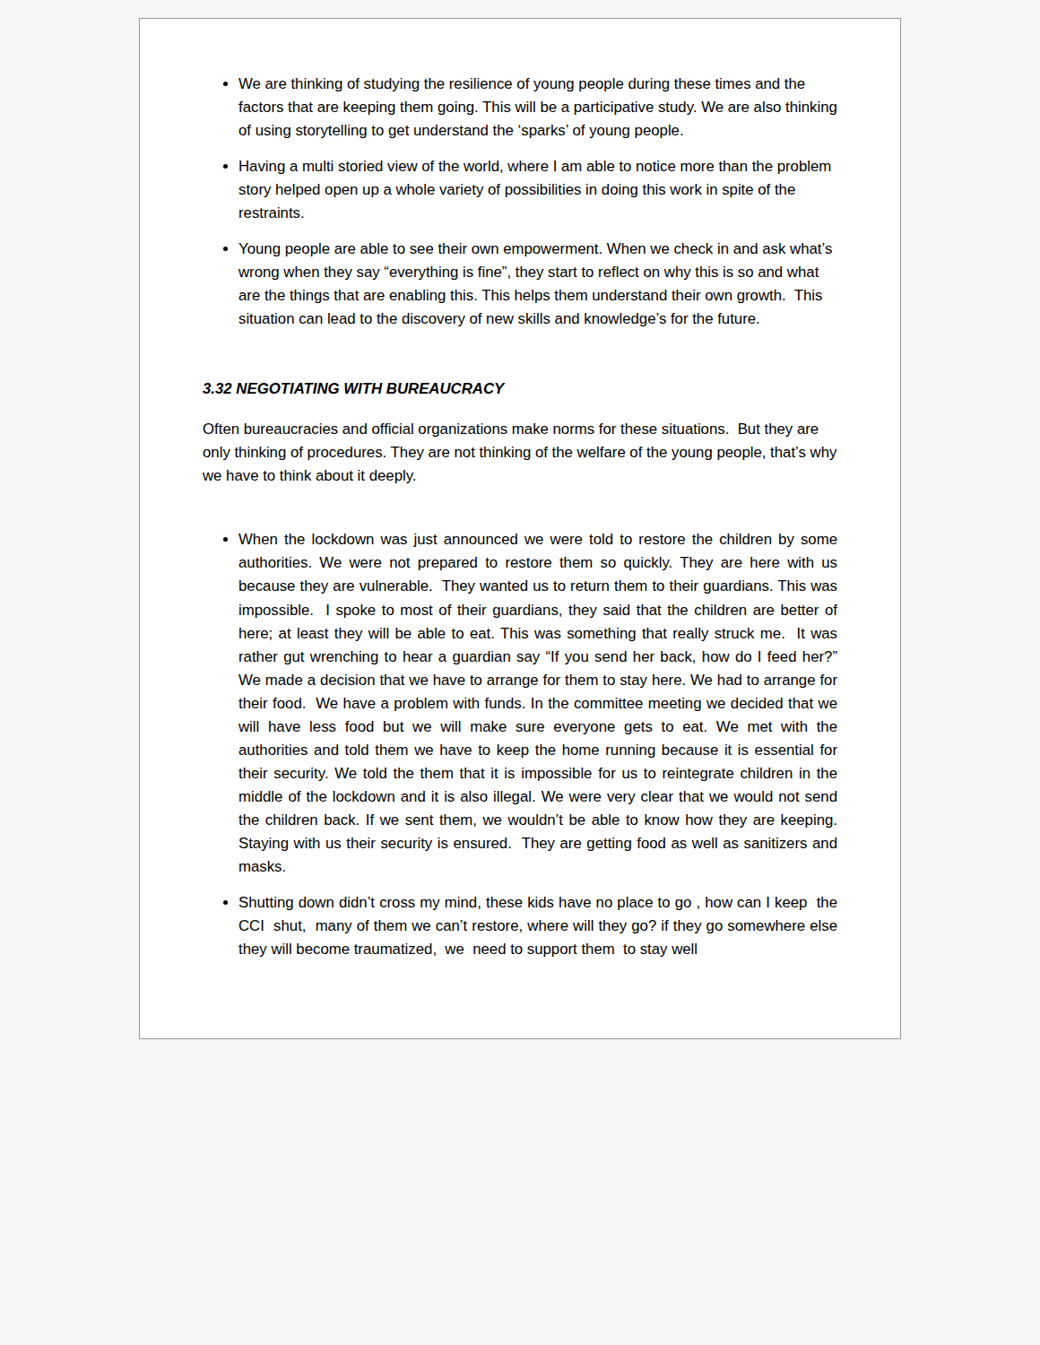We are thinking of studying the resilience of young people during these times and the factors that are keeping them going. This will be a participative study. We are also thinking of using storytelling to get understand the ‘sparks’ of young people.
Having a multi storied view of the world, where I am able to notice more than the problem story helped open up a whole variety of possibilities in doing this work in spite of the restraints.
Young people are able to see their own empowerment. When we check in and ask what’s wrong when they say “everything is fine”, they start to reflect on why this is so and what are the things that are enabling this. This helps them understand their own growth. This situation can lead to the discovery of new skills and knowledge’s for the future.
3.32 NEGOTIATING WITH BUREAUCRACY
Often bureaucracies and official organizations make norms for these situations. But they are only thinking of procedures. They are not thinking of the welfare of the young people, that’s why we have to think about it deeply.
When the lockdown was just announced we were told to restore the children by some authorities. We were not prepared to restore them so quickly. They are here with us because they are vulnerable. They wanted us to return them to their guardians. This was impossible. I spoke to most of their guardians, they said that the children are better of here; at least they will be able to eat. This was something that really struck me. It was rather gut wrenching to hear a guardian say “If you send her back, how do I feed her?” We made a decision that we have to arrange for them to stay here. We had to arrange for their food. We have a problem with funds. In the committee meeting we decided that we will have less food but we will make sure everyone gets to eat. We met with the authorities and told them we have to keep the home running because it is essential for their security. We told the them that it is impossible for us to reintegrate children in the middle of the lockdown and it is also illegal. We were very clear that we would not send the children back. If we sent them, we wouldn’t be able to know how they are keeping. Staying with us their security is ensured. They are getting food as well as sanitizers and masks.
Shutting down didn’t cross my mind, these kids have no place to go , how can I keep the CCI shut, many of them we can’t restore, where will they go? if they go somewhere else they will become traumatized, we need to support them to stay well